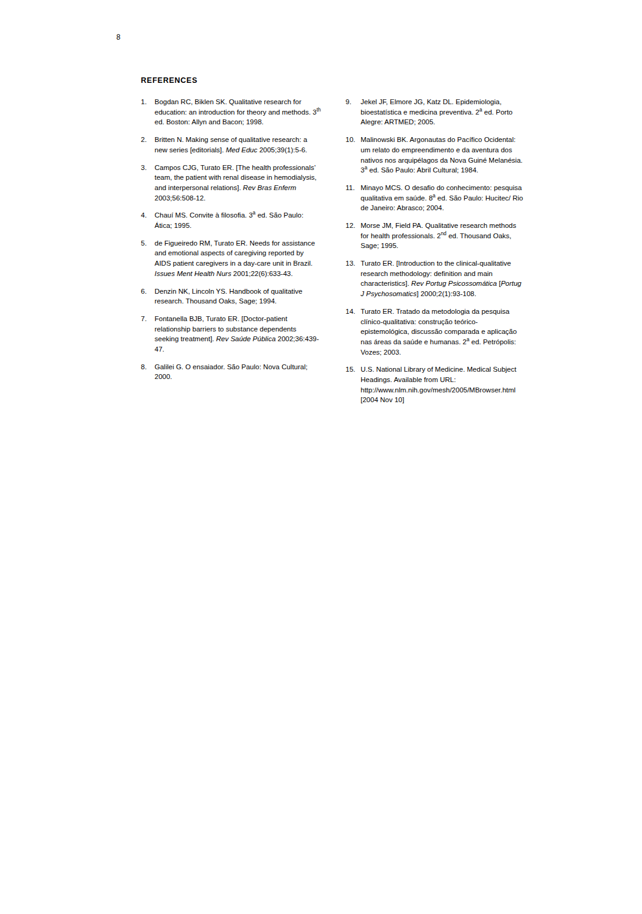8
References
1. Bogdan RC, Biklen SK. Qualitative research for education: an introduction for theory and methods. 3th ed. Boston: Allyn and Bacon; 1998.
2. Britten N. Making sense of qualitative research: a new series [editorials]. Med Educ 2005;39(1):5-6.
3. Campos CJG, Turato ER. [The health professionals’ team, the patient with renal disease in hemodialysis, and interpersonal relations]. Rev Bras Enferm 2003;56:508-12.
4. Chauí MS. Convite à filosofia. 3a ed. São Paulo: Ática; 1995.
5. de Figueiredo RM, Turato ER. Needs for assistance and emotional aspects of caregiving reported by AIDS patient caregivers in a day-care unit in Brazil. Issues Ment Health Nurs 2001;22(6):633-43.
6. Denzin NK, Lincoln YS. Handbook of qualitative research. Thousand Oaks, Sage; 1994.
7. Fontanella BJB, Turato ER. [Doctor-patient relationship barriers to substance dependents seeking treatment]. Rev Saúde Pública 2002;36:439-47.
8. Galilei G. O ensaiador. São Paulo: Nova Cultural; 2000.
9. Jekel JF, Elmore JG, Katz DL. Epidemiologia, bioestatística e medicina preventiva. 2a ed. Porto Alegre: ARTMED; 2005.
10. Malinowski BK. Argonautas do Pacífico Ocidental: um relato do empreendimento e da aventura dos nativos nos arquipélagos da Nova Guiné Melanésia. 3a ed. São Paulo: Abril Cultural; 1984.
11. Minayo MCS. O desafio do conhecimento: pesquisa qualitativa em saúde. 8a ed. São Paulo: Hucitec/ Rio de Janeiro: Abrasco; 2004.
12. Morse JM, Field PA. Qualitative research methods for health professionals. 2nd ed. Thousand Oaks, Sage; 1995.
13. Turato ER. [Introduction to the clinical-qualitative research methodology: definition and main characteristics]. Rev Portug Psicossomática [Portug J Psychosomatics] 2000;2(1):93-108.
14. Turato ER. Tratado da metodologia da pesquisa clínico-qualitativa: construção teórico-epistemológica, discussão comparada e aplicação nas áreas da saúde e humanas. 2a ed. Petrópolis: Vozes; 2003.
15. U.S. National Library of Medicine. Medical Subject Headings. Available from URL: http://www.nlm.nih.gov/mesh/2005/MBrowser.html [2004 Nov 10]